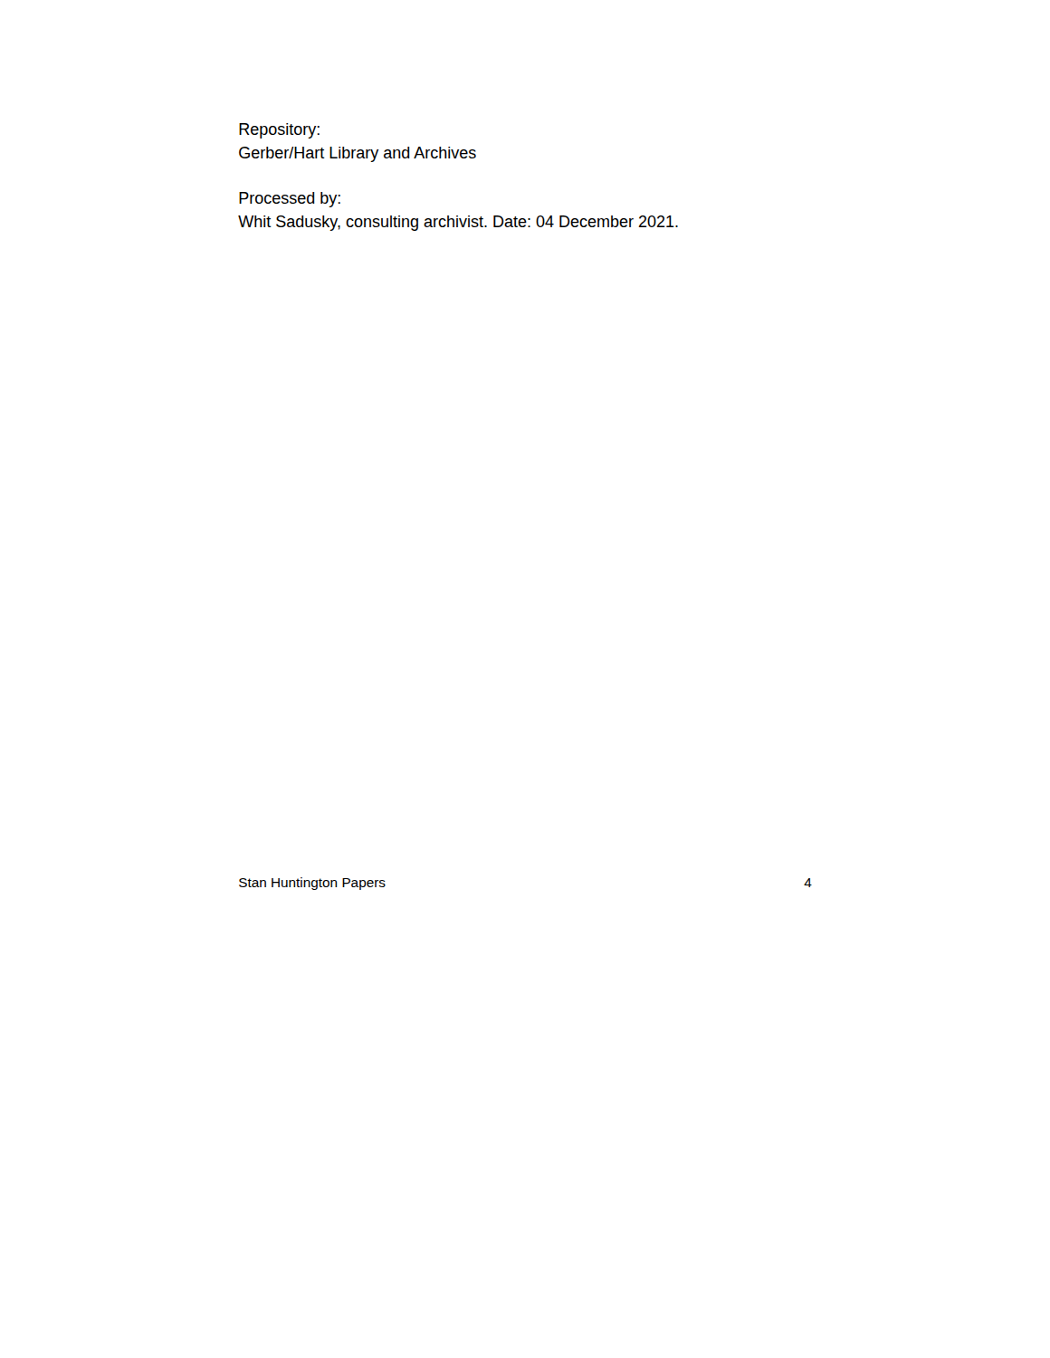Repository:
Gerber/Hart Library and Archives
Processed by:
Whit Sadusky, consulting archivist. Date: 04 December 2021.
Stan Huntington Papers
4